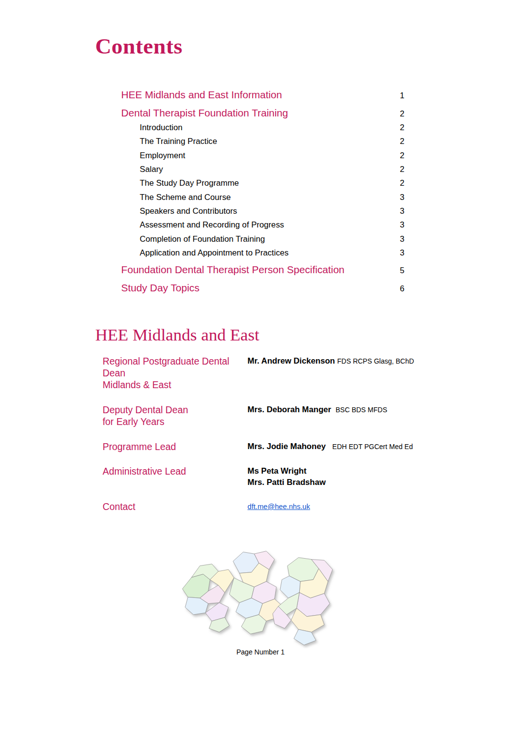Contents
| HEE Midlands and East Information | 1 |
| Dental Therapist Foundation Training | 2 |
| Introduction | 2 |
| The Training Practice | 2 |
| Employment | 2 |
| Salary | 2 |
| The Study Day Programme | 2 |
| The Scheme and Course | 3 |
| Speakers and Contributors | 3 |
| Assessment and Recording of Progress | 3 |
| Completion of Foundation Training | 3 |
| Application and Appointment to Practices | 3 |
| Foundation Dental Therapist Person Specification | 5 |
| Study Day Topics | 6 |
HEE Midlands and East
| Regional Postgraduate Dental Dean Midlands & East | Mr. Andrew Dickenson FDS RCPS Glasg, BChD |
| Deputy Dental Dean for Early Years | Mrs. Deborah Manger BSC BDS MFDS |
| Programme Lead | Mrs. Jodie Mahoney EDH EDT PGCert Med Ed |
| Administrative Lead | Ms Peta Wright Mrs. Patti Bradshaw |
| Contact | dft.me@hee.nhs.uk |
Page Number 1